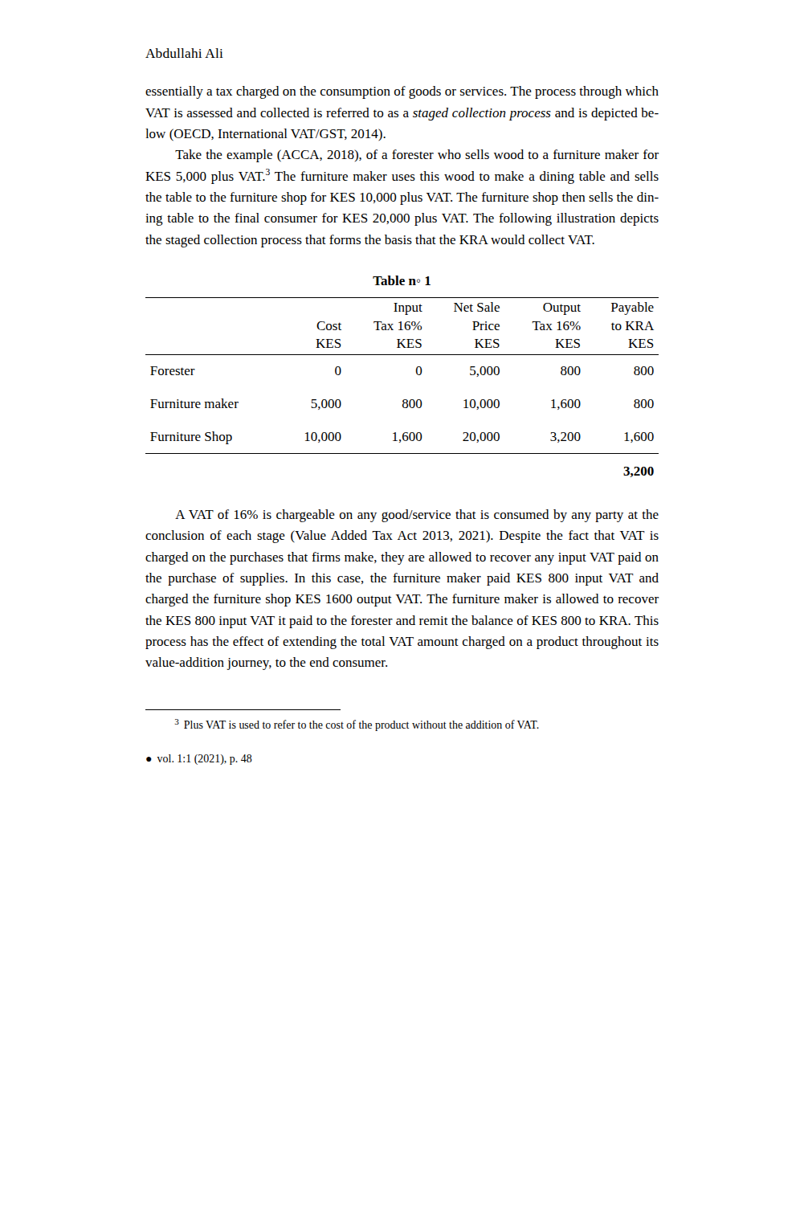Abdullahi Ali
essentially a tax charged on the consumption of goods or services. The process through which VAT is assessed and collected is referred to as a staged collection process and is depicted below (OECD, International VAT/GST, 2014).
Take the example (ACCA, 2018), of a forester who sells wood to a furniture maker for KES 5,000 plus VAT.3 The furniture maker uses this wood to make a dining table and sells the table to the furniture shop for KES 10,000 plus VAT. The furniture shop then sells the dining table to the final consumer for KES 20,000 plus VAT. The following illustration depicts the staged collection process that forms the basis that the KRA would collect VAT.
Table n◦ 1
| | Cost KES | Input Tax 16% KES | Net Sale Price KES | Output Tax 16% KES | Payable to KRA KES |
| --- | --- | --- | --- | --- | --- |
| Forester | 0 | 0 | 5,000 | 800 | 800 |
| Furniture maker | 5,000 | 800 | 10,000 | 1,600 | 800 |
| Furniture Shop | 10,000 | 1,600 | 20,000 | 3,200 | 1,600 |
3,200
A VAT of 16% is chargeable on any good/service that is consumed by any party at the conclusion of each stage (Value Added Tax Act 2013, 2021). Despite the fact that VAT is charged on the purchases that firms make, they are allowed to recover any input VAT paid on the purchase of supplies. In this case, the furniture maker paid KES 800 input VAT and charged the furniture shop KES 1600 output VAT. The furniture maker is allowed to recover the KES 800 input VAT it paid to the forester and remit the balance of KES 800 to KRA. This process has the effect of extending the total VAT amount charged on a product throughout its value-addition journey, to the end consumer.
3Plus VAT is used to refer to the cost of the product without the addition of VAT.
●vol. 1:1 (2021), p. 48